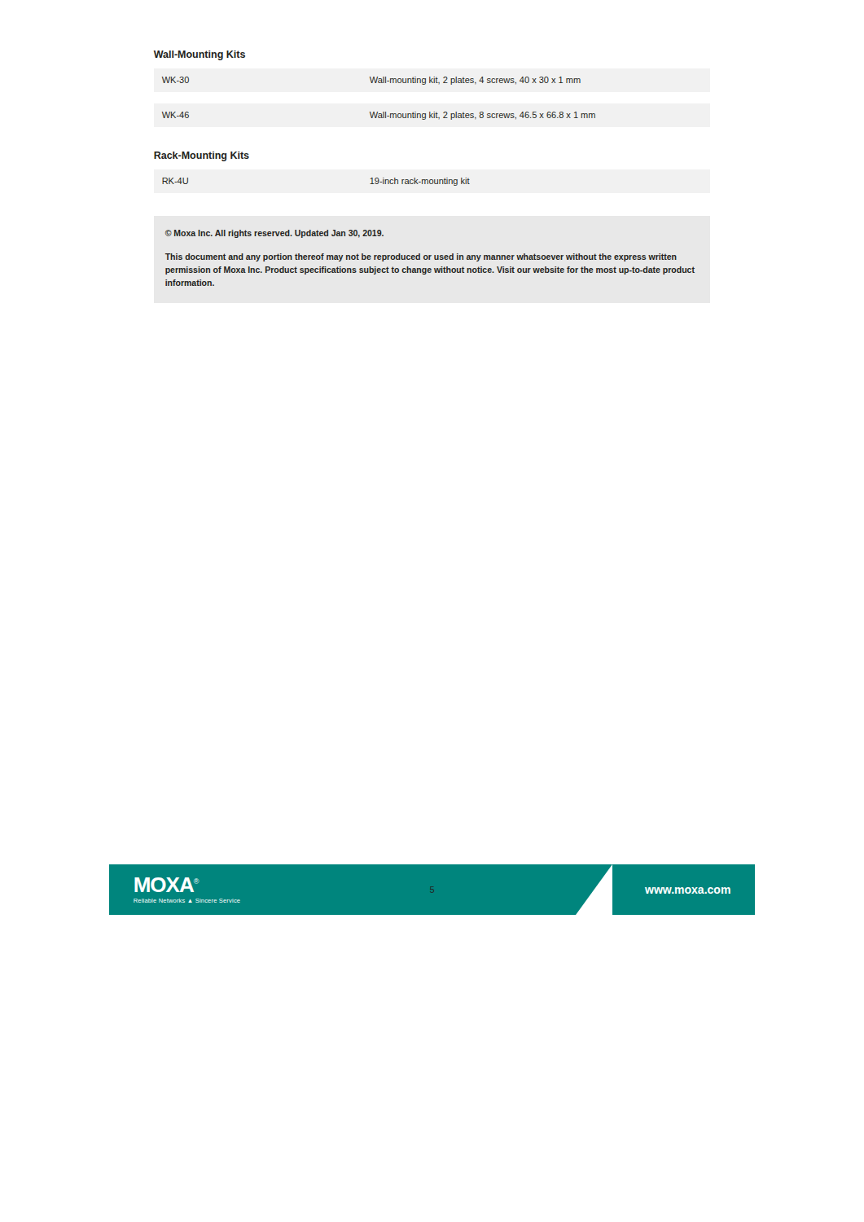Wall-Mounting Kits
| WK-30 | Wall-mounting kit, 2 plates, 4 screws, 40 x 30 x 1 mm |
| WK-46 | Wall-mounting kit, 2 plates, 8 screws, 46.5 x 66.8 x 1 mm |
Rack-Mounting Kits
| RK-4U | 19-inch rack-mounting kit |
© Moxa Inc. All rights reserved. Updated Jan 30, 2019.
This document and any portion thereof may not be reproduced or used in any manner whatsoever without the express written permission of Moxa Inc. Product specifications subject to change without notice. Visit our website for the most up-to-date product information.
MOXA®
Reliable Networks ▲ Sincere Service
5
www.moxa.com